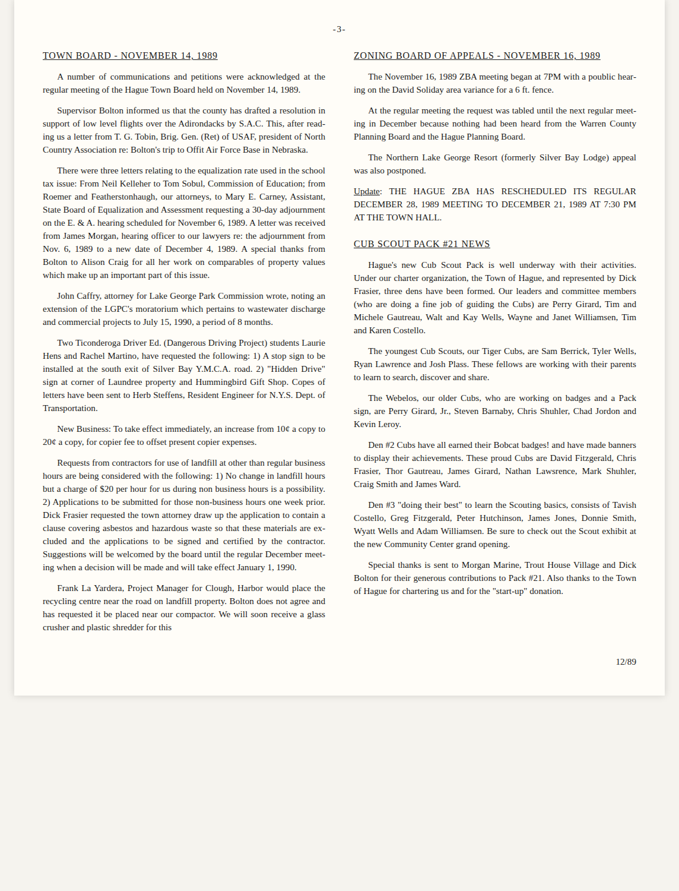-3-
TOWN BOARD - NOVEMBER 14, 1989
A number of communications and petitions were acknowledged at the regular meeting of the Hague Town Board held on November 14, 1989.
Supervisor Bolton informed us that the county has drafted a resolution in support of low level flights over the Adirondacks by S.A.C. This, after reading us a letter from T. G. Tobin, Brig. Gen. (Ret) of USAF, president of North Country Association re: Bolton's trip to Offit Air Force Base in Nebraska.
There were three letters relating to the equalization rate used in the school tax issue: From Neil Kelleher to Tom Sobul, Commission of Education; from Roemer and Featherstonhaugh, our attorneys, to Mary E. Carney, Assistant, State Board of Equalization and Assessment requesting a 30-day adjournment on the E. & A. hearing scheduled for November 6, 1989. A letter was received from James Morgan, hearing officer to our lawyers re: the adjournment from Nov. 6, 1989 to a new date of December 4, 1989. A special thanks from Bolton to Alison Craig for all her work on comparables of property values which make up an important part of this issue.
John Caffry, attorney for Lake George Park Commission wrote, noting an extension of the LGPC's moratorium which pertains to wastewater discharge and commercial projects to July 15, 1990, a period of 8 months.
Two Ticonderoga Driver Ed. (Dangerous Driving Project) students Laurie Hens and Rachel Martino, have requested the following: 1) A stop sign to be installed at the south exit of Silver Bay Y.M.C.A. road. 2) "Hidden Drive" sign at corner of Laundree property and Hummingbird Gift Shop. Copes of letters have been sent to Herb Steffens, Resident Engineer for N.Y.S. Dept. of Transportation.
New Business: To take effect immediately, an increase from 10¢ a copy to 20¢ a copy, for copier fee to offset present copier expenses.
Requests from contractors for use of landfill at other than regular business hours are being considered with the following: 1) No change in landfill hours but a charge of $20 per hour for us during non business hours is a possibility. 2) Applications to be submitted for those non-business hours one week prior. Dick Frasier requested the town attorney draw up the application to contain a clause covering asbestos and hazardous waste so that these materials are excluded and the applications to be signed and certified by the contractor. Suggestions will be welcomed by the board until the regular December meeting when a decision will be made and will take effect January 1, 1990.
Frank La Yardera, Project Manager for Clough, Harbor would place the recycling centre near the road on landfill property. Bolton does not agree and has requested it be placed near our compactor. We will soon receive a glass crusher and plastic shredder for this
ZONING BOARD OF APPEALS - NOVEMBER 16, 1989
The November 16, 1989 ZBA meeting began at 7PM with a poublic hearing on the David Soliday area variance for a 6 ft. fence.
At the regular meeting the request was tabled until the next regular meeting in December because nothing had been heard from the Warren County Planning Board and the Hague Planning Board.
The Northern Lake George Resort (formerly Silver Bay Lodge) appeal was also postponed.
Update: The Hague ZBA has rescheduled its regular December 28, 1989 meeting to December 21, 1989 at 7:30 PM at the Town Hall.
CUB SCOUT PACK #21 NEWS
Hague's new Cub Scout Pack is well underway with their activities. Under our charter organization, the Town of Hague, and represented by Dick Frasier, three dens have been formed. Our leaders and committee members (who are doing a fine job of guiding the Cubs) are Perry Girard, Tim and Michele Gautreau, Walt and Kay Wells, Wayne and Janet Williamsen, Tim and Karen Costello.
The youngest Cub Scouts, our Tiger Cubs, are Sam Berrick, Tyler Wells, Ryan Lawrence and Josh Plass. These fellows are working with their parents to learn to search, discover and share.
The Webelos, our older Cubs, who are working on badges and a Pack sign, are Perry Girard, Jr., Steven Barnaby, Chris Shuhler, Chad Jordon and Kevin Leroy.
Den #2 Cubs have all earned their Bobcat badges! and have made banners to display their achievements. These proud Cubs are David Fitzgerald, Chris Frasier, Thor Gautreau, James Girard, Nathan Lawsrence, Mark Shuhler, Craig Smith and James Ward.
Den #3 "doing their best" to learn the Scouting basics, consists of Tavish Costello, Greg Fitzgerald, Peter Hutchinson, James Jones, Donnie Smith, Wyatt Wells and Adam Williamsen. Be sure to check out the Scout exhibit at the new Community Center grand opening.
Special thanks is sent to Morgan Marine, Trout House Village and Dick Bolton for their generous contributions to Pack #21. Also thanks to the Town of Hague for chartering us and for the "start-up" donation.
12/89